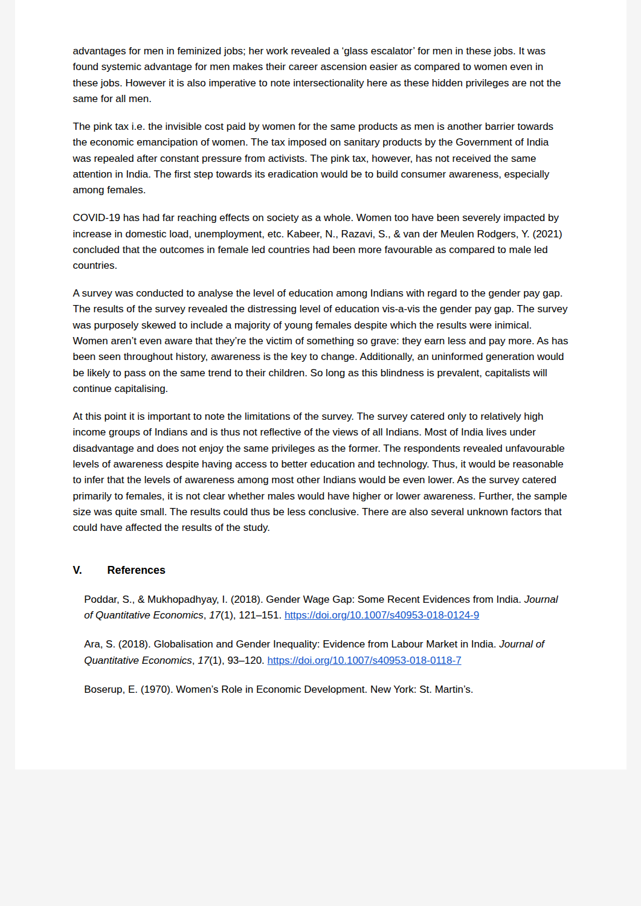advantages for men in feminized jobs; her work revealed a ‘glass escalator’ for men in these jobs. It was found systemic advantage for men makes their career ascension easier as compared to women even in these jobs. However it is also imperative to note intersectionality here as these hidden privileges are not the same for all men.
The pink tax i.e. the invisible cost paid by women for the same products as men is another barrier towards the economic emancipation of women. The tax imposed on sanitary products by the Government of India was repealed after constant pressure from activists. The pink tax, however, has not received the same attention in India. The first step towards its eradication would be to build consumer awareness, especially among females.
COVID-19 has had far reaching effects on society as a whole. Women too have been severely impacted by increase in domestic load, unemployment, etc. Kabeer, N., Razavi, S., & van der Meulen Rodgers, Y. (2021) concluded that the outcomes in female led countries had been more favourable as compared to male led countries.
A survey was conducted to analyse the level of education among Indians with regard to the gender pay gap. The results of the survey revealed the distressing level of education vis-a-vis the gender pay gap. The survey was purposely skewed to include a majority of young females despite which the results were inimical. Women aren’t even aware that they’re the victim of something so grave: they earn less and pay more. As has been seen throughout history, awareness is the key to change. Additionally, an uninformed generation would be likely to pass on the same trend to their children. So long as this blindness is prevalent, capitalists will continue capitalising.
At this point it is important to note the limitations of the survey. The survey catered only to relatively high income groups of Indians and is thus not reflective of the views of all Indians. Most of India lives under disadvantage and does not enjoy the same privileges as the former. The respondents revealed unfavourable levels of awareness despite having access to better education and technology. Thus, it would be reasonable to infer that the levels of awareness among most other Indians would be even lower. As the survey catered primarily to females, it is not clear whether males would have higher or lower awareness. Further, the sample size was quite small. The results could thus be less conclusive. There are also several unknown factors that could have affected the results of the study.
V. References
Poddar, S., & Mukhopadhyay, I. (2018). Gender Wage Gap: Some Recent Evidences from India. Journal of Quantitative Economics, 17(1), 121–151. https://doi.org/10.1007/s40953-018-0124-9
Ara, S. (2018). Globalisation and Gender Inequality: Evidence from Labour Market in India. Journal of Quantitative Economics, 17(1), 93–120. https://doi.org/10.1007/s40953-018-0118-7
Boserup, E. (1970). Women’s Role in Economic Development. New York: St. Martin’s.